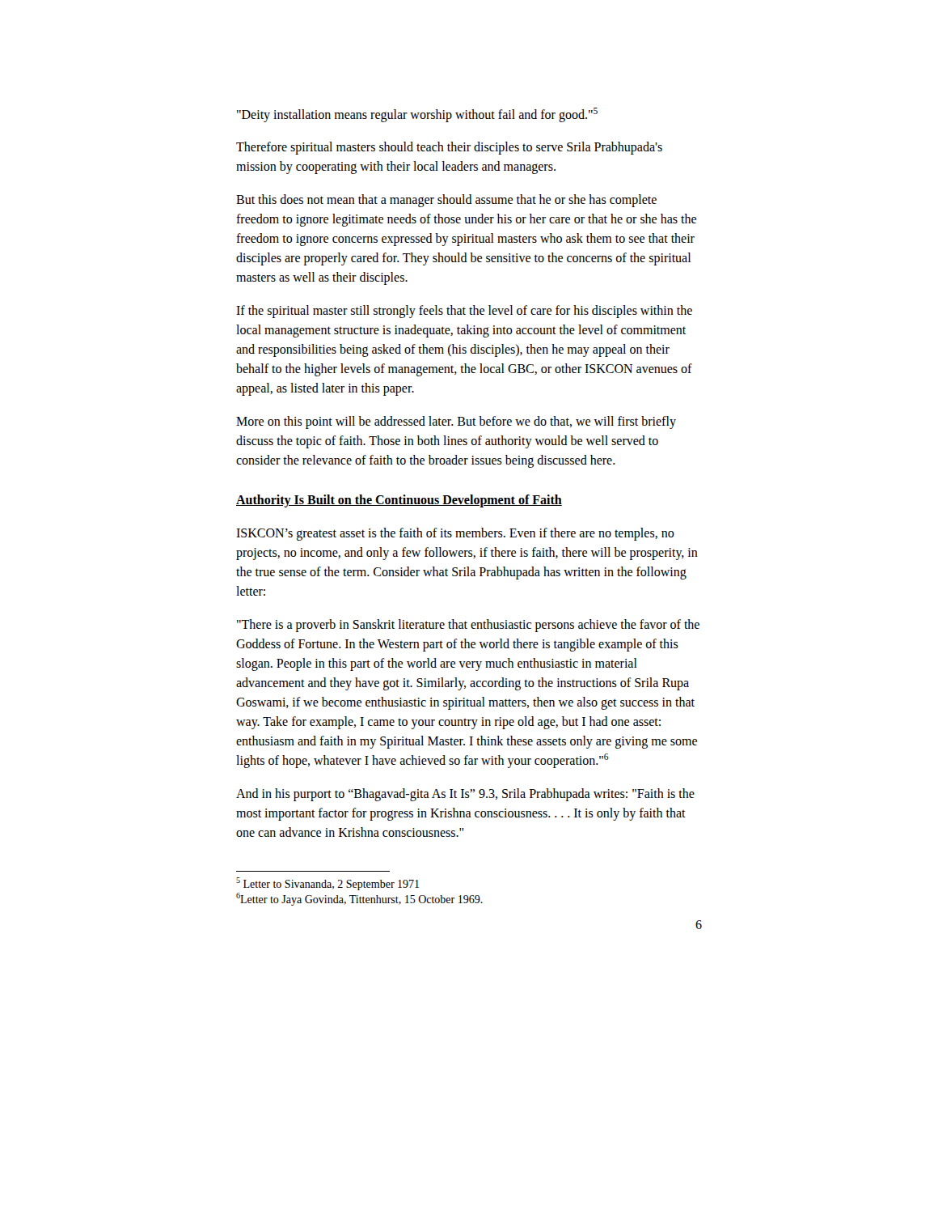"Deity installation means regular worship without fail and for good."5
Therefore spiritual masters should teach their disciples to serve Srila Prabhupada's mission by cooperating with their local leaders and managers.
But this does not mean that a manager should assume that he or she has complete freedom to ignore legitimate needs of those under his or her care or that he or she has the freedom to ignore concerns expressed by spiritual masters who ask them to see that their disciples are properly cared for. They should be sensitive to the concerns of the spiritual masters as well as their disciples.
If the spiritual master still strongly feels that the level of care for his disciples within the local management structure is inadequate, taking into account the level of commitment and responsibilities being asked of them (his disciples), then he may appeal on their behalf to the higher levels of management, the local GBC, or other ISKCON avenues of appeal, as listed later in this paper.
More on this point will be addressed later. But before we do that, we will first briefly discuss the topic of faith. Those in both lines of authority would be well served to consider the relevance of faith to the broader issues being discussed here.
Authority Is Built on the Continuous Development of Faith
ISKCON’s greatest asset is the faith of its members. Even if there are no temples, no projects, no income, and only a few followers, if there is faith, there will be prosperity, in the true sense of the term. Consider what Srila Prabhupada has written in the following letter:
"There is a proverb in Sanskrit literature that enthusiastic persons achieve the favor of the Goddess of Fortune. In the Western part of the world there is tangible example of this slogan. People in this part of the world are very much enthusiastic in material advancement and they have got it. Similarly, according to the instructions of Srila Rupa Goswami, if we become enthusiastic in spiritual matters, then we also get success in that way. Take for example, I came to your country in ripe old age, but I had one asset: enthusiasm and faith in my Spiritual Master. I think these assets only are giving me some lights of hope, whatever I have achieved so far with your cooperation."6
And in his purport to “Bhagavad-gita As It Is” 9.3, Srila Prabhupada writes: "Faith is the most important factor for progress in Krishna consciousness. . . . It is only by faith that one can advance in Krishna consciousness."
5 Letter to Sivananda, 2 September 1971
6Letter to Jaya Govinda, Tittenhurst, 15 October 1969.
6